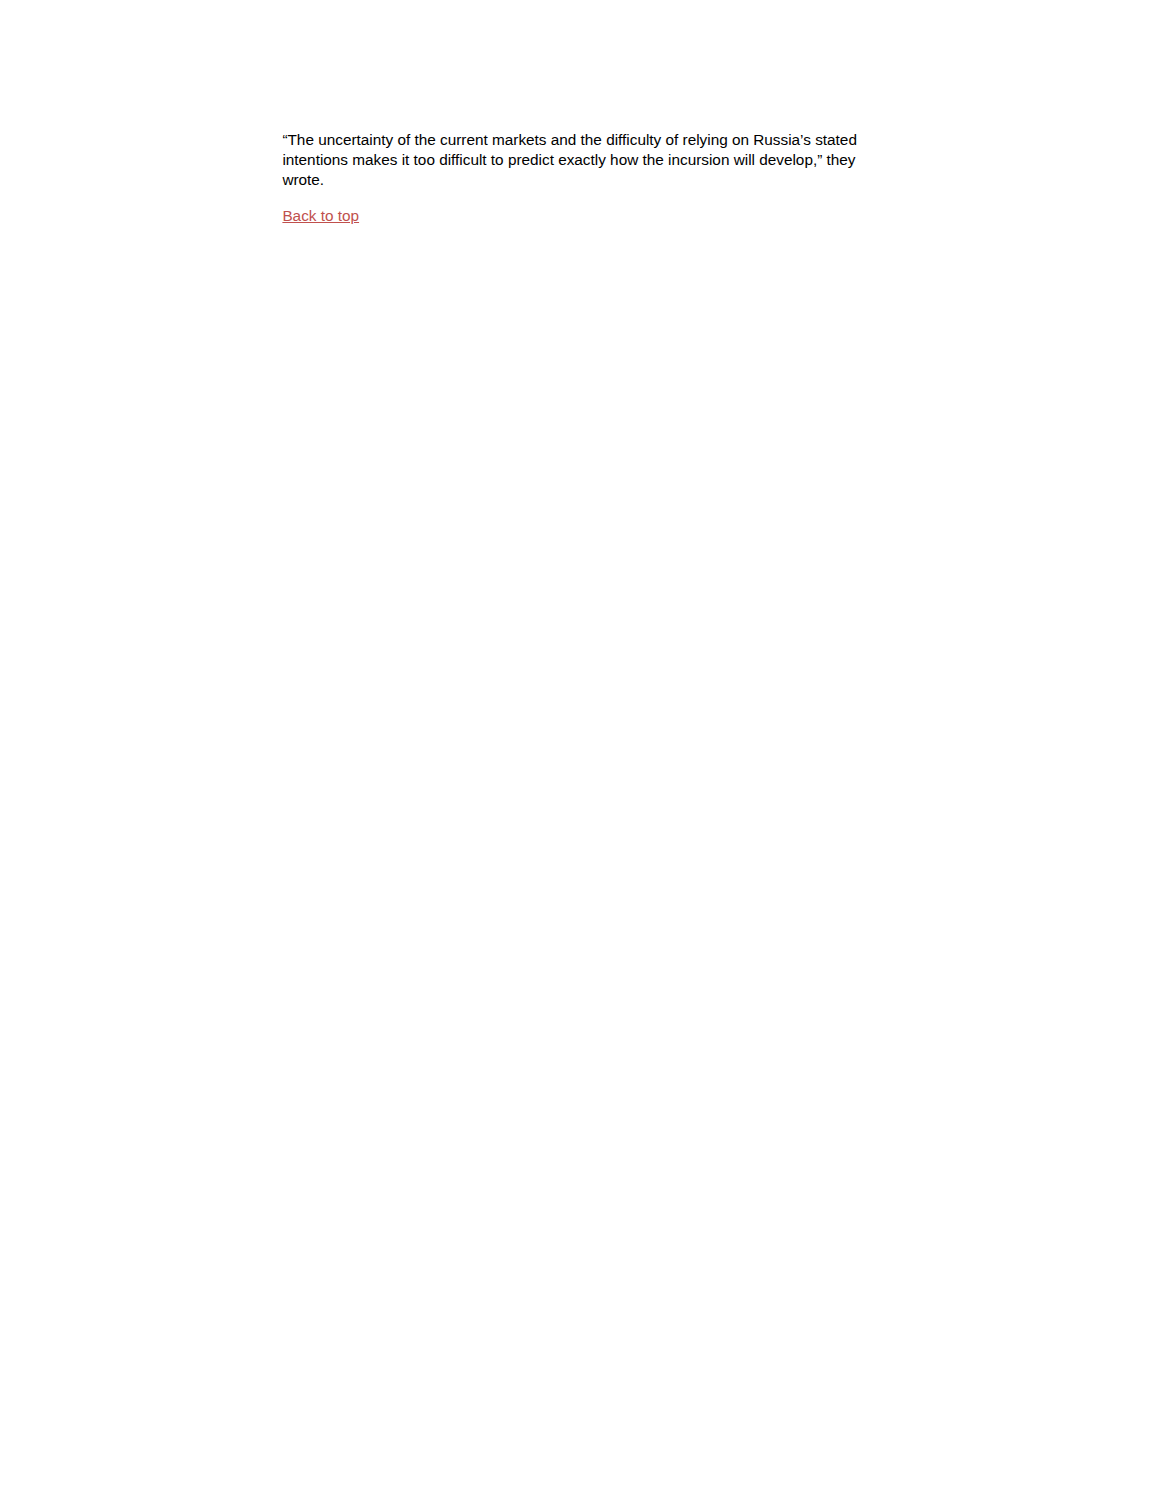“The uncertainty of the current markets and the difficulty of relying on Russia’s stated intentions makes it too difficult to predict exactly how the incursion will develop,” they wrote.
Back to top